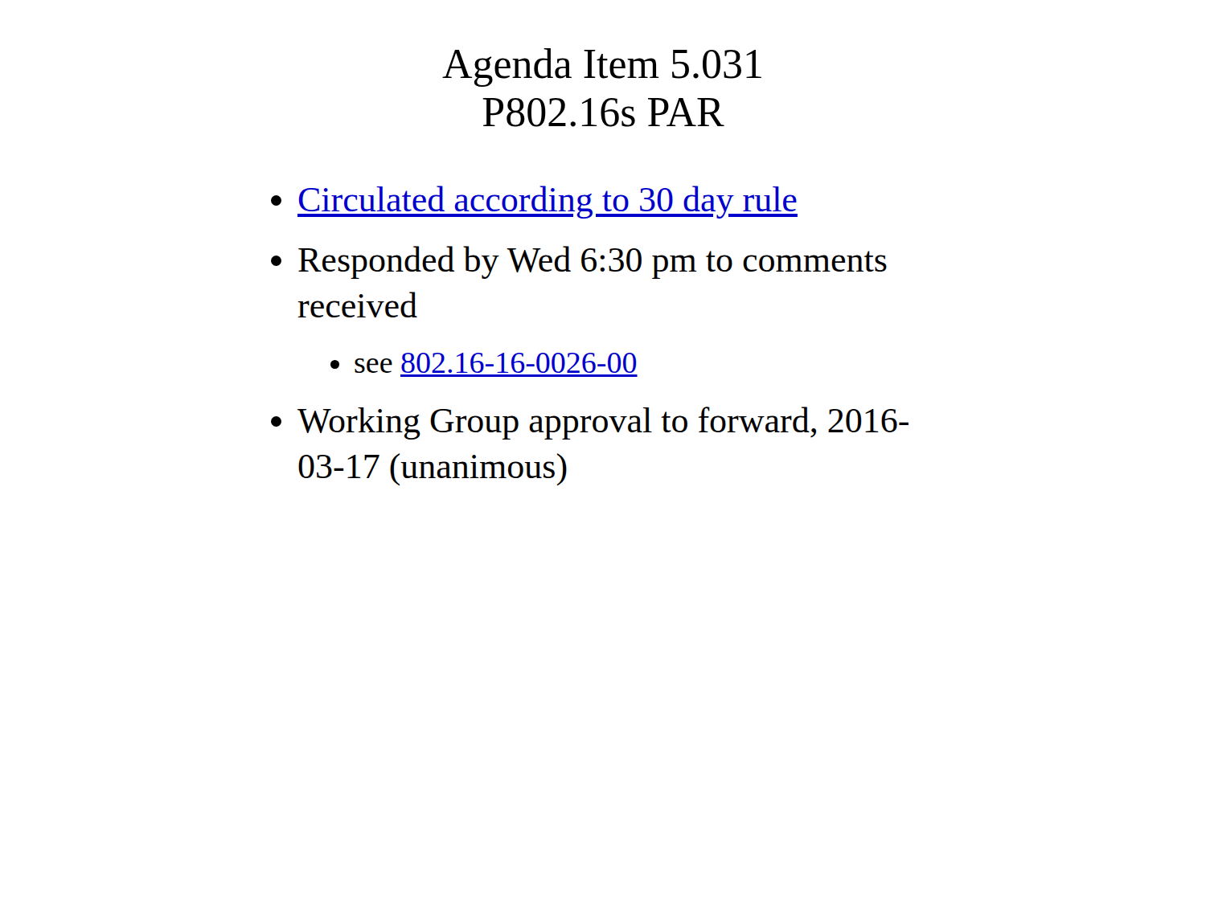Agenda Item 5.031
P802.16s PAR
Circulated according to 30 day rule
Responded by Wed 6:30 pm to comments received
see 802.16-16-0026-00
Working Group approval to forward, 2016-03-17 (unanimous)